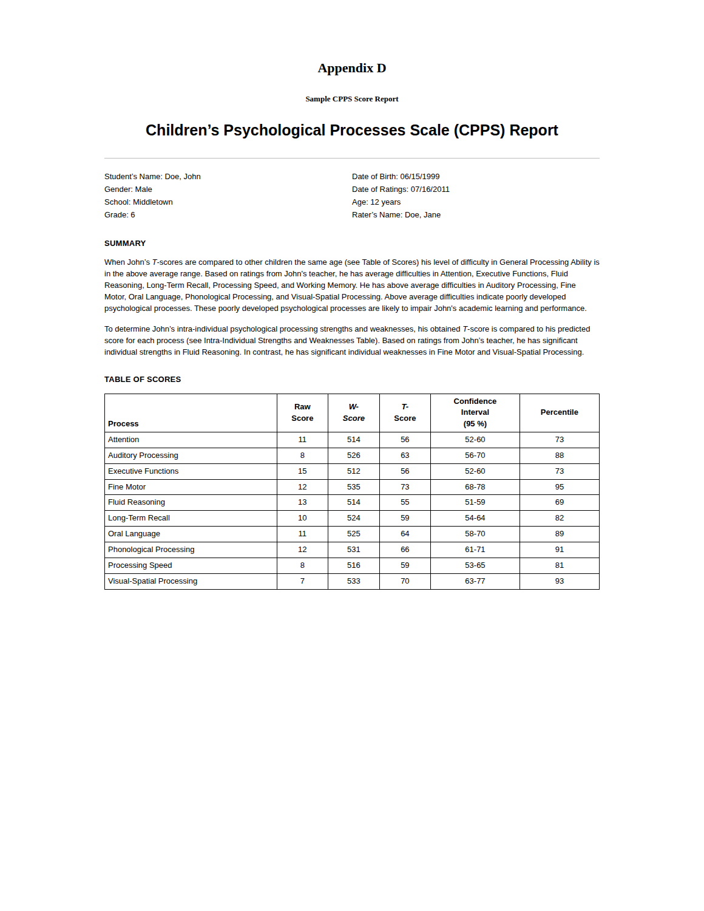Appendix D
Sample CPPS Score Report
Children’s Psychological Processes Scale (CPPS) Report
| Student’s Name: Doe, John | Date of Birth: 06/15/1999 |
| Gender: Male | Date of Ratings: 07/16/2011 |
| School: Middletown | Age: 12 years |
| Grade: 6 | Rater’s Name: Doe, Jane |
SUMMARY
When John’s T-scores are compared to other children the same age (see Table of Scores) his level of difficulty in General Processing Ability is in the above average range. Based on ratings from John's teacher, he has average difficulties in Attention, Executive Functions, Fluid Reasoning, Long-Term Recall, Processing Speed, and Working Memory. He has above average difficulties in Auditory Processing, Fine Motor, Oral Language, Phonological Processing, and Visual-Spatial Processing. Above average difficulties indicate poorly developed psychological processes. These poorly developed psychological processes are likely to impair John's academic learning and performance.
To determine John’s intra-individual psychological processing strengths and weaknesses, his obtained T-score is compared to his predicted score for each process (see Intra-Individual Strengths and Weaknesses Table). Based on ratings from John’s teacher, he has significant individual strengths in Fluid Reasoning. In contrast, he has significant individual weaknesses in Fine Motor and Visual-Spatial Processing.
TABLE OF SCORES
| Process | Raw Score | W- Score | T- Score | Confidence Interval (95 %) | Percentile |
| --- | --- | --- | --- | --- | --- |
| Attention | 11 | 514 | 56 | 52-60 | 73 |
| Auditory Processing | 8 | 526 | 63 | 56-70 | 88 |
| Executive Functions | 15 | 512 | 56 | 52-60 | 73 |
| Fine Motor | 12 | 535 | 73 | 68-78 | 95 |
| Fluid Reasoning | 13 | 514 | 55 | 51-59 | 69 |
| Long-Term Recall | 10 | 524 | 59 | 54-64 | 82 |
| Oral Language | 11 | 525 | 64 | 58-70 | 89 |
| Phonological Processing | 12 | 531 | 66 | 61-71 | 91 |
| Processing Speed | 8 | 516 | 59 | 53-65 | 81 |
| Visual-Spatial Processing | 7 | 533 | 70 | 63-77 | 93 |